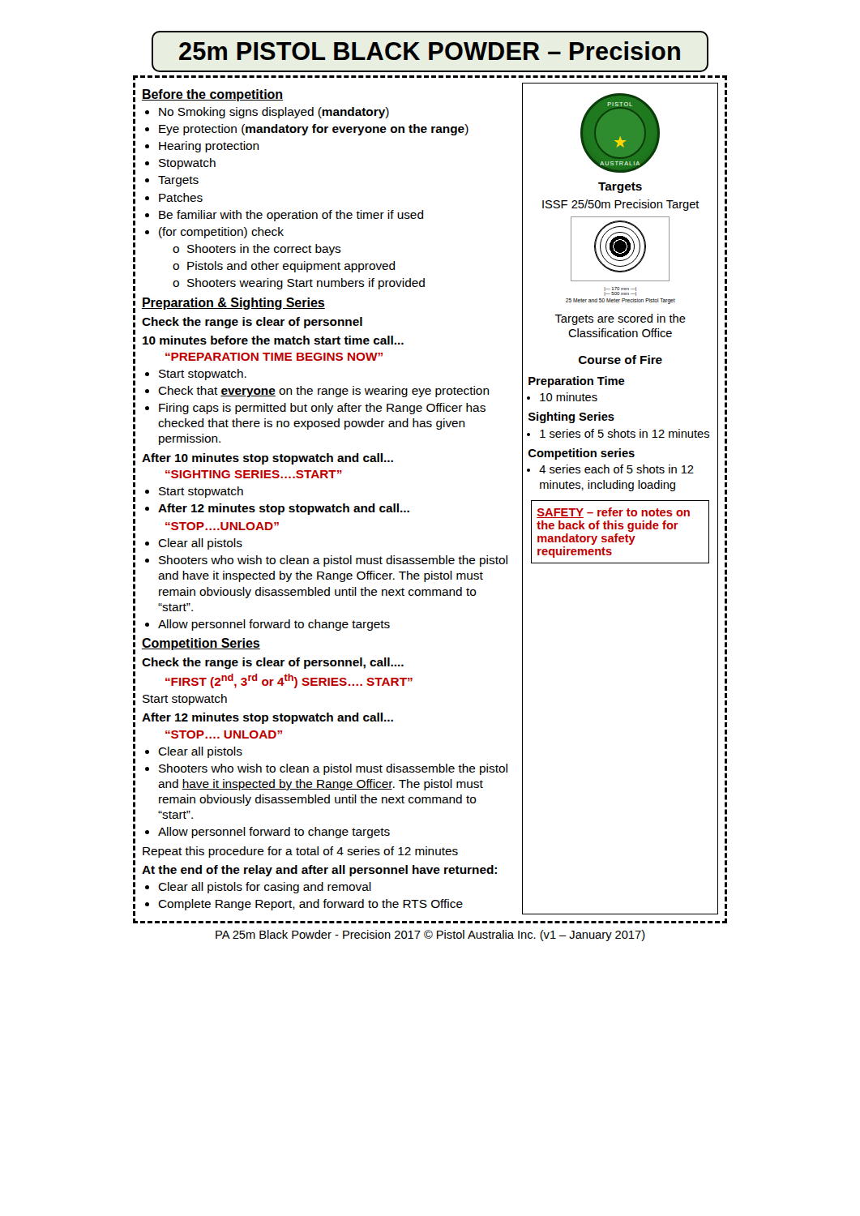25m PISTOL BLACK POWDER – Precision
Before the competition
No Smoking signs displayed (mandatory)
Eye protection (mandatory for everyone on the range)
Hearing protection
Stopwatch
Targets
Patches
Be familiar with the operation of the timer if used
(for competition) check
Shooters in the correct bays
Pistols and other equipment approved
Shooters wearing Start numbers if provided
Preparation & Sighting Series
Check the range is clear of personnel
10 minutes before the match start time call...
“PREPARATION TIME BEGINS NOW”
Start stopwatch.
Check that everyone on the range is wearing eye protection
Firing caps is permitted but only after the Range Officer has checked that there is no exposed powder and has given permission.
After 10 minutes stop stopwatch and call...
“SIGHTING SERIES….START”
Start stopwatch
After 12 minutes stop stopwatch and call...
“STOP….UNLOAD”
Clear all pistols
Shooters who wish to clean a pistol must disassemble the pistol and have it inspected by the Range Officer. The pistol must remain obviously disassembled until the next command to “start”.
Allow personnel forward to change targets
Competition Series
Check the range is clear of personnel, call....
“FIRST (2nd, 3rd or 4th) SERIES…. START”
Start stopwatch
After 12 minutes stop stopwatch and call...
“STOP…. UNLOAD”
Clear all pistols
Shooters who wish to clean a pistol must disassemble the pistol and have it inspected by the Range Officer. The pistol must remain obviously disassembled until the next command to “start”.
Allow personnel forward to change targets
Repeat this procedure for a total of 4 series of 12 minutes
At the end of the relay and after all personnel have returned:
Clear all pistols for casing and removal
Complete Range Report, and forward to the RTS Office
PISTOL
AUSTRALIA
Targets
ISSF 25/50m Precision Target
|— 170 mm —|
|— 500 mm —|
25 Meter and 50 Meter Precision Pistol Target
Targets are scored in the Classification Office
Course of Fire
Preparation Time
10 minutes
Sighting Series
1 series of 5 shots in 12 minutes
Competition series
4 series each of 5 shots in 12 minutes, including loading
SAFETY – refer to notes on the back of this guide for mandatory safety requirements
PA 25m Black Powder - Precision 2017 © Pistol Australia Inc. (v1 – January 2017)